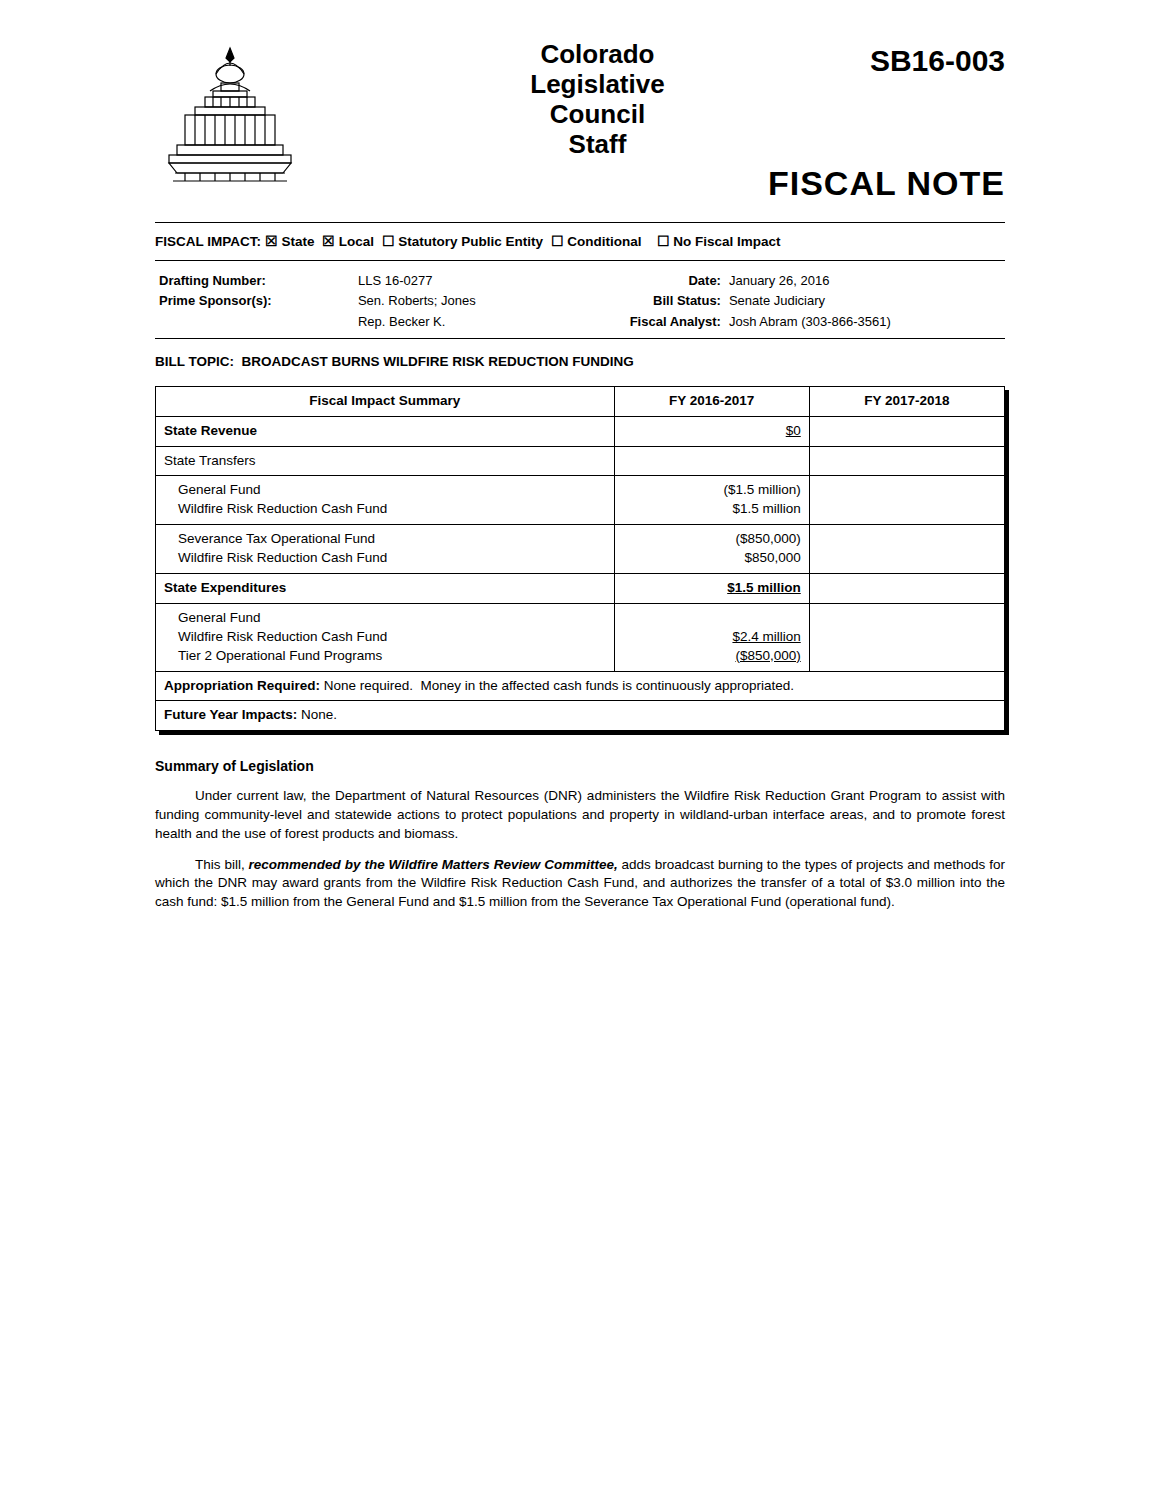Colorado
Legislative
Council
Staff
SB16-003
FISCAL NOTE
FISCAL IMPACT: ☒ State ☒ Local ☐ Statutory Public Entity ☐ Conditional ☐ No Fiscal Impact
| Drafting Number: | LLS 16-0277 | Date: | January 26, 2016 |
| Prime Sponsor(s): | Sen. Roberts; Jones | Bill Status: | Senate Judiciary |
| | Rep. Becker K. | Fiscal Analyst: | Josh Abram (303-866-3561) |
BILL TOPIC: BROADCAST BURNS WILDFIRE RISK REDUCTION FUNDING
| Fiscal Impact Summary | FY 2016-2017 | FY 2017-2018 |
| --- | --- | --- |
| State Revenue | $0 | |
| State Transfers | | |
| General Fund Wildfire Risk Reduction Cash Fund | ($1.5 million) $1.5 million | |
| Severance Tax Operational Fund Wildfire Risk Reduction Cash Fund | ($850,000) $850,000 | |
| State Expenditures | $1.5 million | |
| General Fund Wildfire Risk Reduction Cash Fund Tier 2 Operational Fund Programs | $2.4 million ($850,000) | |
| Appropriation Required: None required. Money in the affected cash funds is continuously appropriated. |
| Future Year Impacts: None. |
Summary of Legislation
Under current law, the Department of Natural Resources (DNR) administers the Wildfire Risk Reduction Grant Program to assist with funding community-level and statewide actions to protect populations and property in wildland-urban interface areas, and to promote forest health and the use of forest products and biomass.
This bill, recommended by the Wildfire Matters Review Committee, adds broadcast burning to the types of projects and methods for which the DNR may award grants from the Wildfire Risk Reduction Cash Fund, and authorizes the transfer of a total of $3.0 million into the cash fund: $1.5 million from the General Fund and $1.5 million from the Severance Tax Operational Fund (operational fund).